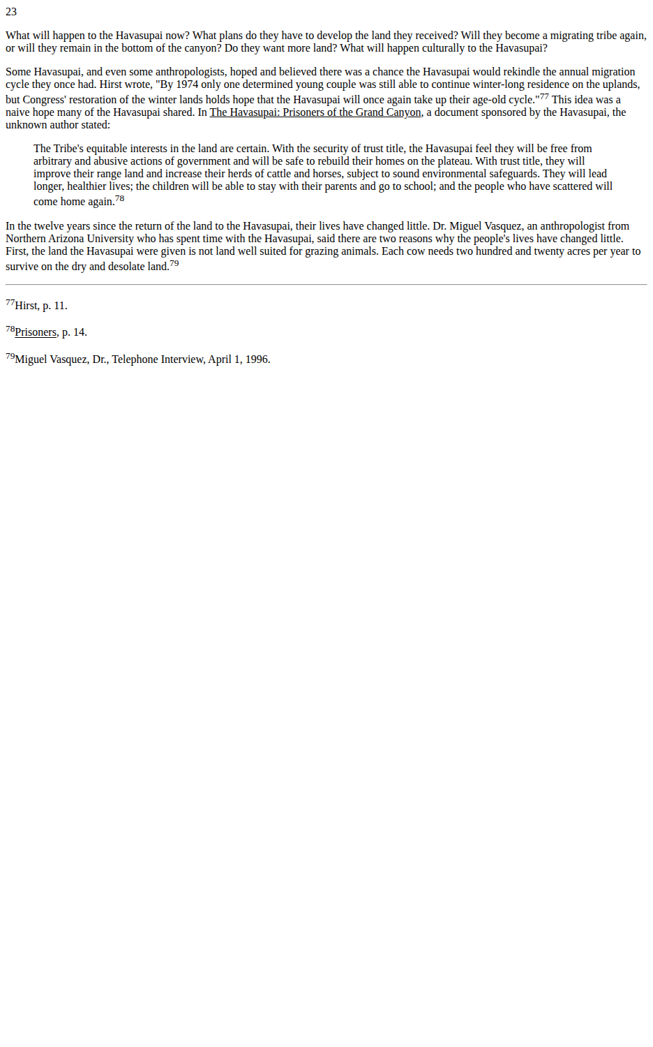23
What will happen to the Havasupai now? What plans do they have to develop the land they received? Will they become a migrating tribe again, or will they remain in the bottom of the canyon? Do they want more land? What will happen culturally to the Havasupai?
Some Havasupai, and even some anthropologists, hoped and believed there was a chance the Havasupai would rekindle the annual migration cycle they once had. Hirst wrote, "By 1974 only one determined young couple was still able to continue winter-long residence on the uplands, but Congress' restoration of the winter lands holds hope that the Havasupai will once again take up their age-old cycle."77 This idea was a naive hope many of the Havasupai shared. In The Havasupai: Prisoners of the Grand Canyon, a document sponsored by the Havasupai, the unknown author stated:
The Tribe's equitable interests in the land are certain. With the security of trust title, the Havasupai feel they will be free from arbitrary and abusive actions of government and will be safe to rebuild their homes on the plateau. With trust title, they will improve their range land and increase their herds of cattle and horses, subject to sound environmental safeguards. They will lead longer, healthier lives; the children will be able to stay with their parents and go to school; and the people who have scattered will come home again.78
In the twelve years since the return of the land to the Havasupai, their lives have changed little. Dr. Miguel Vasquez, an anthropologist from Northern Arizona University who has spent time with the Havasupai, said there are two reasons why the people's lives have changed little. First, the land the Havasupai were given is not land well suited for grazing animals. Each cow needs two hundred and twenty acres per year to survive on the dry and desolate land.79
77Hirst, p. 11.
78Prisoners, p. 14.
79Miguel Vasquez, Dr., Telephone Interview, April 1, 1996.